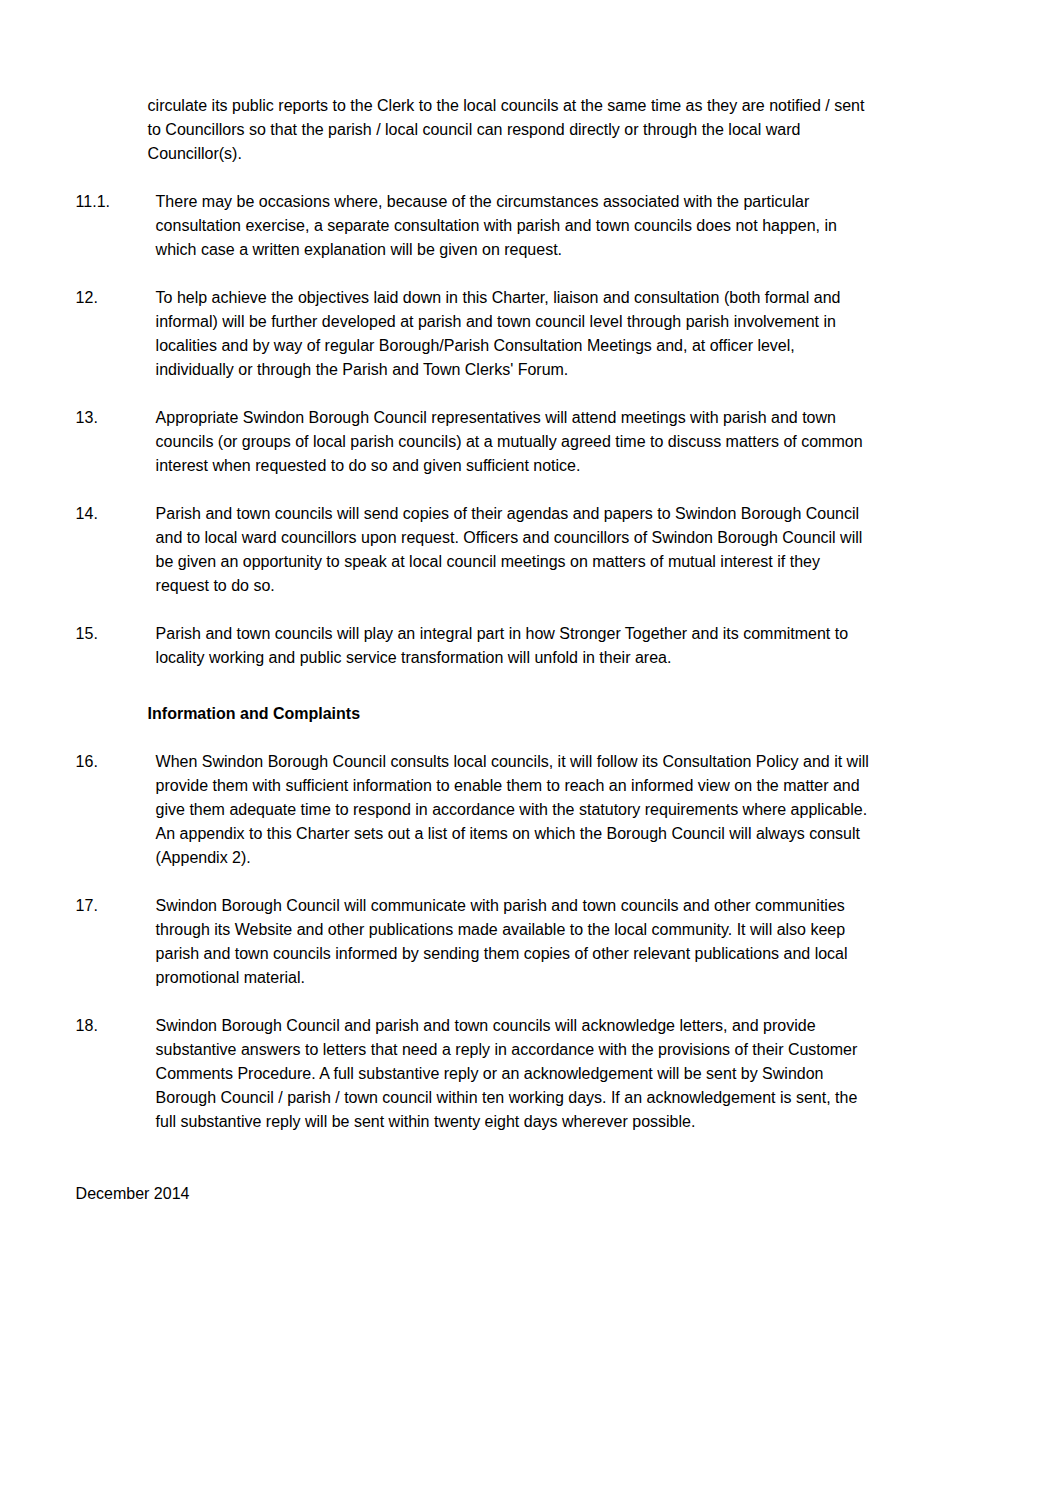circulate its public reports to the Clerk to the local councils at the same time as they are notified / sent to Councillors so that the parish / local council can respond directly or through the local ward Councillor(s).
11.1.
There may be occasions where, because of the circumstances associated with the particular consultation exercise, a separate consultation with parish and town councils does not happen, in which case a written explanation will be given on request.
12.
To help achieve the objectives laid down in this Charter, liaison and consultation (both formal and informal) will be further developed at parish and town council level through parish involvement in localities and by way of regular Borough/Parish Consultation Meetings and, at officer level, individually or through the Parish and Town Clerks' Forum.
13.
Appropriate Swindon Borough Council representatives will attend meetings with parish and town councils (or groups of local parish councils) at a mutually agreed time to discuss matters of common interest when requested to do so and given sufficient notice.
14.
Parish and town councils will send copies of their agendas and papers to Swindon Borough Council and to local ward councillors upon request. Officers and councillors of Swindon Borough Council will be given an opportunity to speak at local council meetings on matters of mutual interest if they request to do so.
15.
Parish and town councils will play an integral part in how Stronger Together and its commitment to locality working and public service transformation will unfold in their area.
Information and Complaints
16.
When Swindon Borough Council consults local councils, it will follow its Consultation Policy and it will provide them with sufficient information to enable them to reach an informed view on the matter and give them adequate time to respond in accordance with the statutory requirements where applicable. An appendix to this Charter sets out a list of items on which the Borough Council will always consult (Appendix 2).
17.
Swindon Borough Council will communicate with parish and town councils and other communities through its Website and other publications made available to the local community. It will also keep parish and town councils informed by sending them copies of other relevant publications and local promotional material.
18.
Swindon Borough Council and parish and town councils will acknowledge letters, and provide substantive answers to letters that need a reply in accordance with the provisions of their Customer Comments Procedure. A full substantive reply or an acknowledgement will be sent by Swindon Borough Council / parish / town council within ten working days. If an acknowledgement is sent, the full substantive reply will be sent within twenty eight days wherever possible.
December 2014